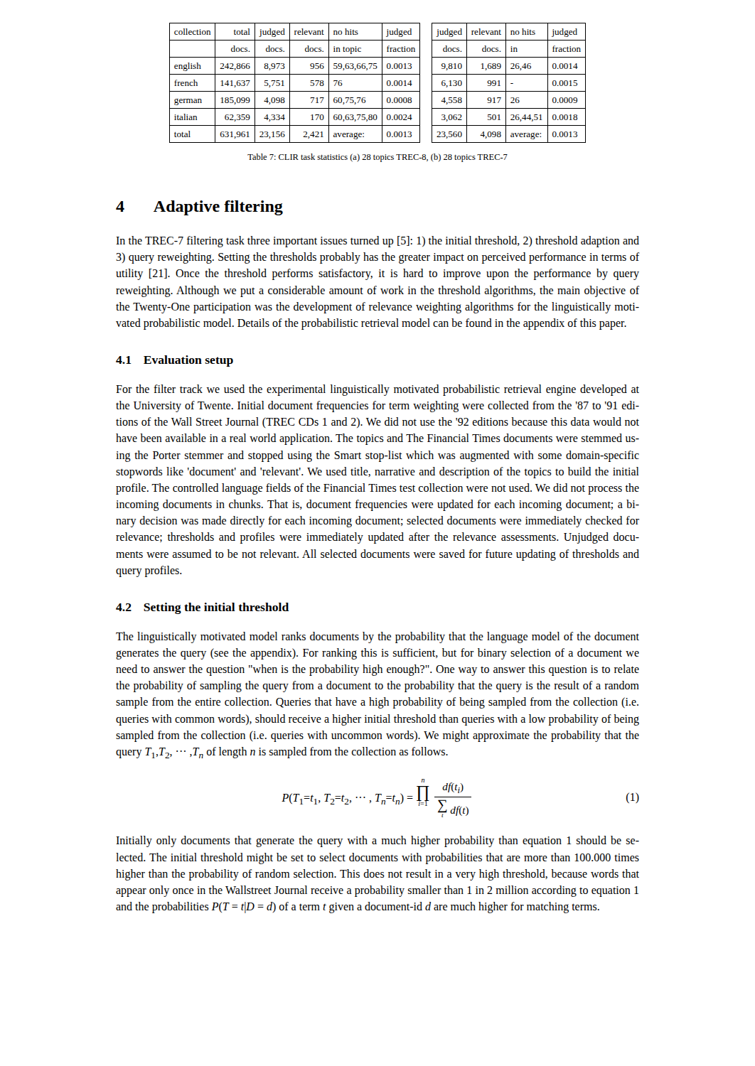Table 7: CLIR task statistics (a) 28 topics TREC-8, (b) 28 topics TREC-7
| collection | total | judged | relevant | no hits | judged | | judged | relevant | no hits | judged |
| --- | --- | --- | --- | --- | --- | --- | --- | --- | --- | --- |
| | docs. | docs. | docs. | in topic | fraction | | docs. | docs. | in | fraction |
| english | 242,866 | 8,973 | 956 | 59,63,66,75 | 0.0013 | | 9,810 | 1,689 | 26,46 | 0.0014 |
| french | 141,637 | 5,751 | 578 | 76 | 0.0014 | | 6,130 | 991 | - | 0.0015 |
| german | 185,099 | 4,098 | 717 | 60,75,76 | 0.0008 | | 4,558 | 917 | 26 | 0.0009 |
| italian | 62,359 | 4,334 | 170 | 60,63,75,80 | 0.0024 | | 3,062 | 501 | 26,44,51 | 0.0018 |
| total | 631,961 | 23,156 | 2,421 | average: | 0.0013 | | 23,560 | 4,098 | average: | 0.0013 |
4 Adaptive filtering
In the TREC-7 filtering task three important issues turned up [5]: 1) the initial threshold, 2) threshold adaption and 3) query reweighting. Setting the thresholds probably has the greater impact on perceived performance in terms of utility [21]. Once the threshold performs satisfactory, it is hard to improve upon the performance by query reweighting. Although we put a considerable amount of work in the threshold algorithms, the main objective of the Twenty-One participation was the development of relevance weighting algorithms for the linguistically motivated probabilistic model. Details of the probabilistic retrieval model can be found in the appendix of this paper.
4.1 Evaluation setup
For the filter track we used the experimental linguistically motivated probabilistic retrieval engine developed at the University of Twente. Initial document frequencies for term weighting were collected from the '87 to '91 editions of the Wall Street Journal (TREC CDs 1 and 2). We did not use the '92 editions because this data would not have been available in a real world application. The topics and The Financial Times documents were stemmed using the Porter stemmer and stopped using the Smart stop-list which was augmented with some domain-specific stopwords like 'document' and 'relevant'. We used title, narrative and description of the topics to build the initial profile. The controlled language fields of the Financial Times test collection were not used. We did not process the incoming documents in chunks. That is, document frequencies were updated for each incoming document; a binary decision was made directly for each incoming document; selected documents were immediately checked for relevance; thresholds and profiles were immediately updated after the relevance assessments. Unjudged documents were assumed to be not relevant. All selected documents were saved for future updating of thresholds and query profiles.
4.2 Setting the initial threshold
The linguistically motivated model ranks documents by the probability that the language model of the document generates the query (see the appendix). For ranking this is sufficient, but for binary selection of a document we need to answer the question "when is the probability high enough?". One way to answer this question is to relate the probability of sampling the query from a document to the probability that the query is the result of a random sample from the entire collection. Queries that have a high probability of being sampled from the collection (i.e. queries with common words), should receive a higher initial threshold than queries with a low probability of being sampled from the collection (i.e. queries with uncommon words). We might approximate the probability that the query T1,T2, ··· ,Tn of length n is sampled from the collection as follows.
P(T1=t1, T2=t2, ··· , Tn=tn) = n∏i=1 df(ti) ∑t df(t) (1)
Initially only documents that generate the query with a much higher probability than equation 1 should be selected. The initial threshold might be set to select documents with probabilities that are more than 100.000 times higher than the probability of random selection. This does not result in a very high threshold, because words that appear only once in the Wallstreet Journal receive a probability smaller than 1 in 2 million according to equation 1 and the probabilities P(T = t|D = d) of a term t given a document-id d are much higher for matching terms.